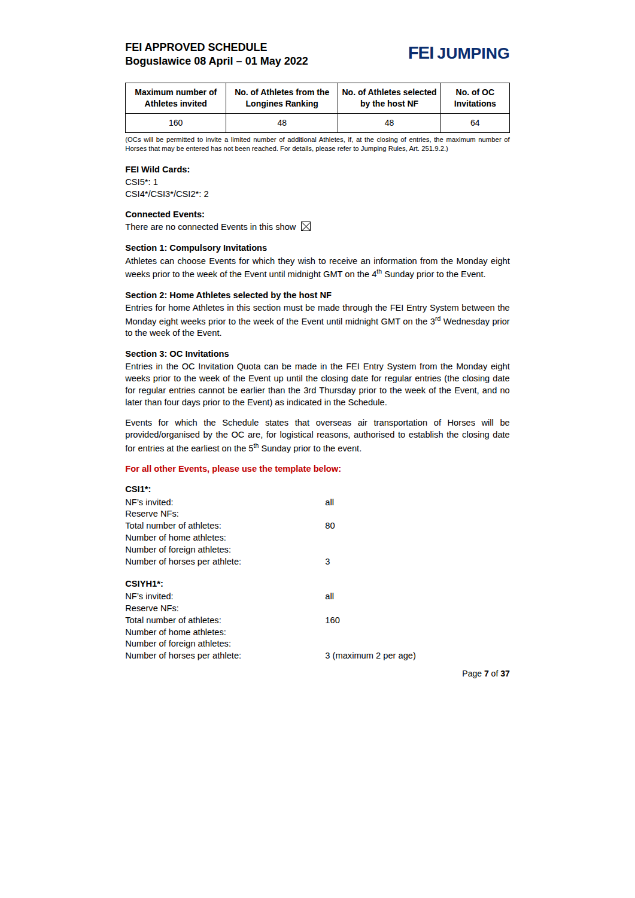FEI APPROVED SCHEDULE
Boguslawice 08 April – 01 May 2022
FEI JUMPING
| Maximum number of Athletes invited | No. of Athletes from the Longines Ranking | No. of Athletes selected by the host NF | No. of OC Invitations |
| --- | --- | --- | --- |
| 160 | 48 | 48 | 64 |
(OCs will be permitted to invite a limited number of additional Athletes, if, at the closing of entries, the maximum number of Horses that may be entered has not been reached. For details, please refer to Jumping Rules, Art. 251.9.2.)
FEI Wild Cards:
CSI5*: 1
CSI4*/CSI3*/CSI2*: 2
Connected Events:
There are no connected Events in this show
Section 1: Compulsory Invitations
Athletes can choose Events for which they wish to receive an information from the Monday eight weeks prior to the week of the Event until midnight GMT on the 4th Sunday prior to the Event.
Section 2: Home Athletes selected by the host NF
Entries for home Athletes in this section must be made through the FEI Entry System between the Monday eight weeks prior to the week of the Event until midnight GMT on the 3rd Wednesday prior to the week of the Event.
Section 3: OC Invitations
Entries in the OC Invitation Quota can be made in the FEI Entry System from the Monday eight weeks prior to the week of the Event up until the closing date for regular entries (the closing date for regular entries cannot be earlier than the 3rd Thursday prior to the week of the Event, and no later than four days prior to the Event) as indicated in the Schedule.
Events for which the Schedule states that overseas air transportation of Horses will be provided/organised by the OC are, for logistical reasons, authorised to establish the closing date for entries at the earliest on the 5th Sunday prior to the event.
For all other Events, please use the template below:
CSI1*:
| NF’s invited: | all |
| Reserve NFs: | |
| Total number of athletes: | 80 |
| Number of home athletes: | |
| Number of foreign athletes: | |
| Number of horses per athlete: | 3 |
CSIYH1*:
| NF’s invited: | all |
| Reserve NFs: | |
| Total number of athletes: | 160 |
| Number of home athletes: | |
| Number of foreign athletes: | |
| Number of horses per athlete: | 3 (maximum 2 per age) |
Page 7 of 37